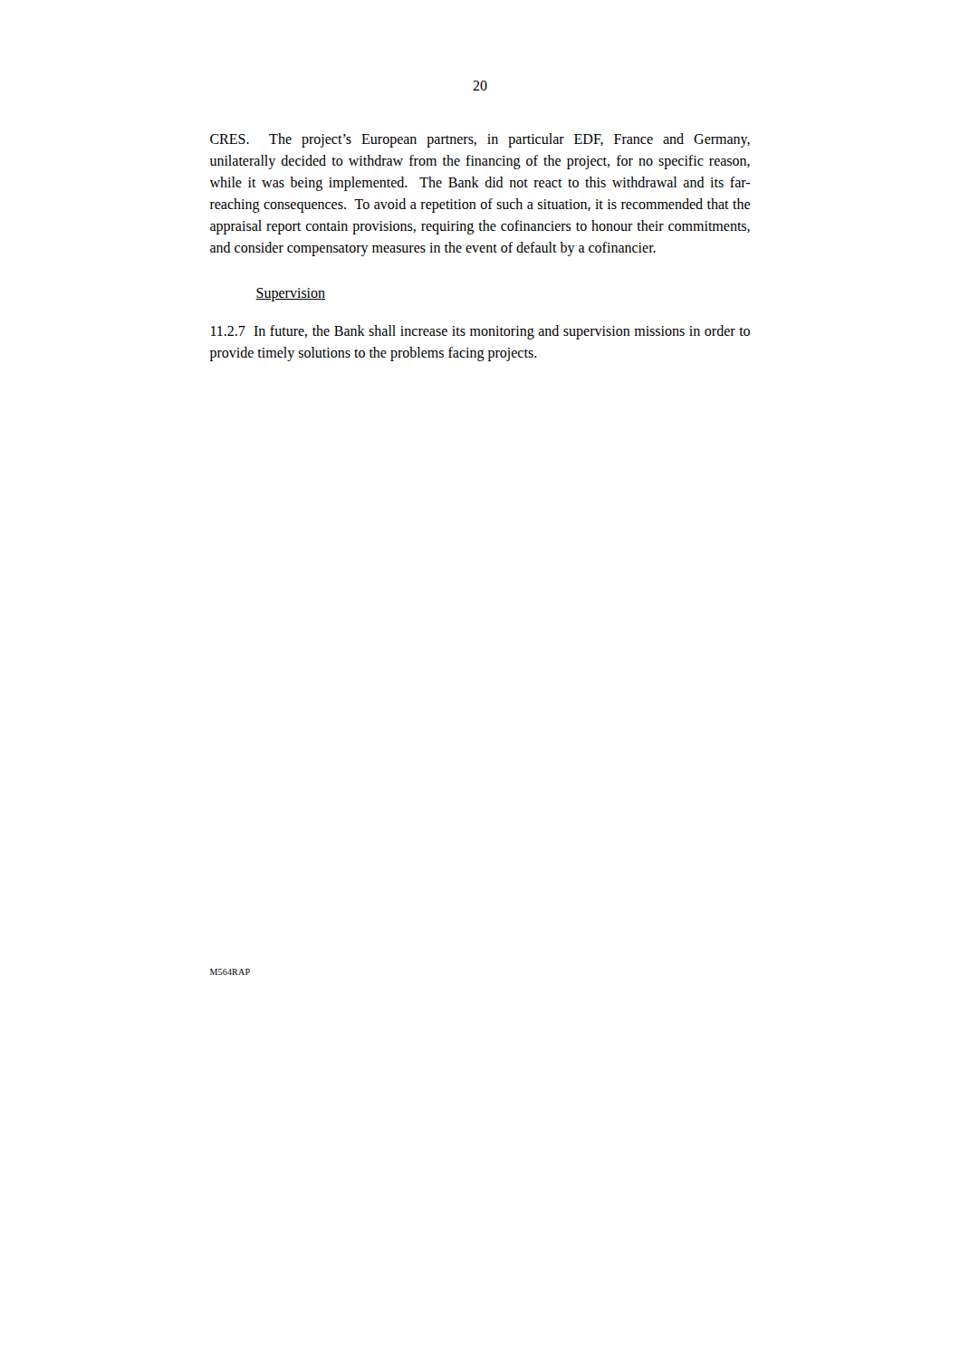20
CRES. The project’s European partners, in particular EDF, France and Germany, unilaterally decided to withdraw from the financing of the project, for no specific reason, while it was being implemented. The Bank did not react to this withdrawal and its far-reaching consequences. To avoid a repetition of such a situation, it is recommended that the appraisal report contain provisions, requiring the cofinanciers to honour their commitments, and consider compensatory measures in the event of default by a cofinancier.
Supervision
11.2.7 In future, the Bank shall increase its monitoring and supervision missions in order to provide timely solutions to the problems facing projects.
M564RAP